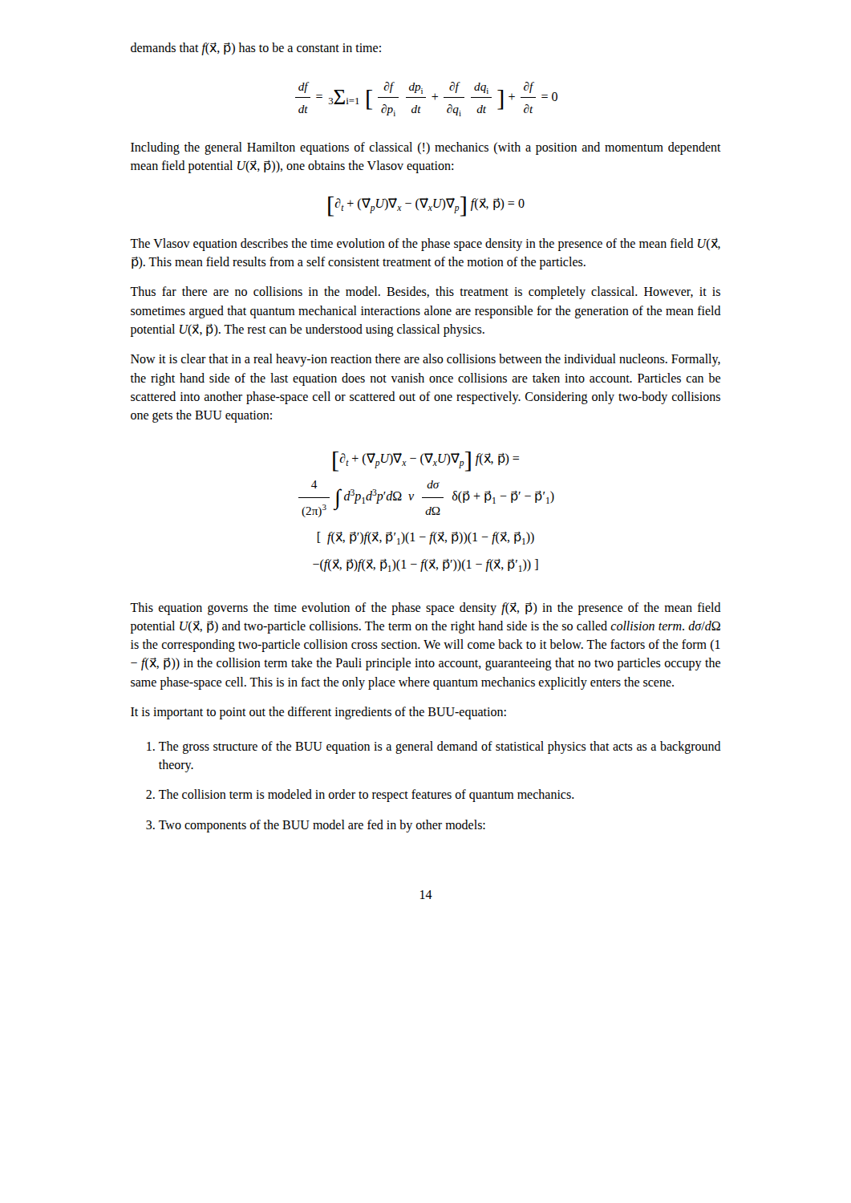demands that f(x⃗, p⃗) has to be a constant in time:
df dt = 3 Σi=1 [ ∂f∂pi dpi dt + ∂f∂qi dqi dt ] + ∂f∂t = 0
Including the general Hamilton equations of classical (!) mechanics (with a position and momentum dependent mean field potential U(x⃗, p⃗)), one obtains the Vlasov equation:
[∂t + (∇⃗pU)∇⃗x − (∇⃗xU)∇⃗p] f(x⃗, p⃗) = 0
The Vlasov equation describes the time evolution of the phase space density in the presence of the mean field U(x⃗, p⃗). This mean field results from a self consistent treatment of the motion of the particles.
Thus far there are no collisions in the model. Besides, this treatment is completely classical. However, it is sometimes argued that quantum mechanical interactions alone are responsible for the generation of the mean field potential U(x⃗, p⃗). The rest can be understood using classical physics.
Now it is clear that in a real heavy-ion reaction there are also collisions between the individual nucleons. Formally, the right hand side of the last equation does not vanish once collisions are taken into account. Particles can be scattered into another phase-space cell or scattered out of one respectively. Considering only two-body collisions one gets the BUU equation:
[∂t + (∇⃗pU)∇⃗x − (∇⃗xU)∇⃗p] f(x⃗, p⃗) =
4(2π)3 ∫ d3p1d3p′d Ω v dσ d Ω δ(p⃗ + p⃗1 − p⃗′ − p⃗′1)
[ f(x⃗, p⃗′)f(x⃗, p⃗′1)(1 − f(x⃗, p⃗))(1 − f(x⃗, p⃗1))
−(f(x⃗, p⃗)f(x⃗, p⃗1)(1 − f(x⃗, p⃗′))(1 − f(x⃗, p⃗′1)) ]
This equation governs the time evolution of the phase space density f(x⃗, p⃗) in the presence of the mean field potential U(x⃗, p⃗) and two-particle collisions. The term on the right hand side is the so called collision term. dσ/d Ω is the corresponding two-particle collision cross section. We will come back to it below. The factors of the form (1 − f(x⃗, p⃗)) in the collision term take the Pauli principle into account, guaranteeing that no two particles occupy the same phase-space cell. This is in fact the only place where quantum mechanics explicitly enters the scene.
It is important to point out the different ingredients of the BUU-equation:
The gross structure of the BUU equation is a general demand of statistical physics that acts as a background theory.
The collision term is modeled in order to respect features of quantum mechanics.
Two components of the BUU model are fed in by other models:
14